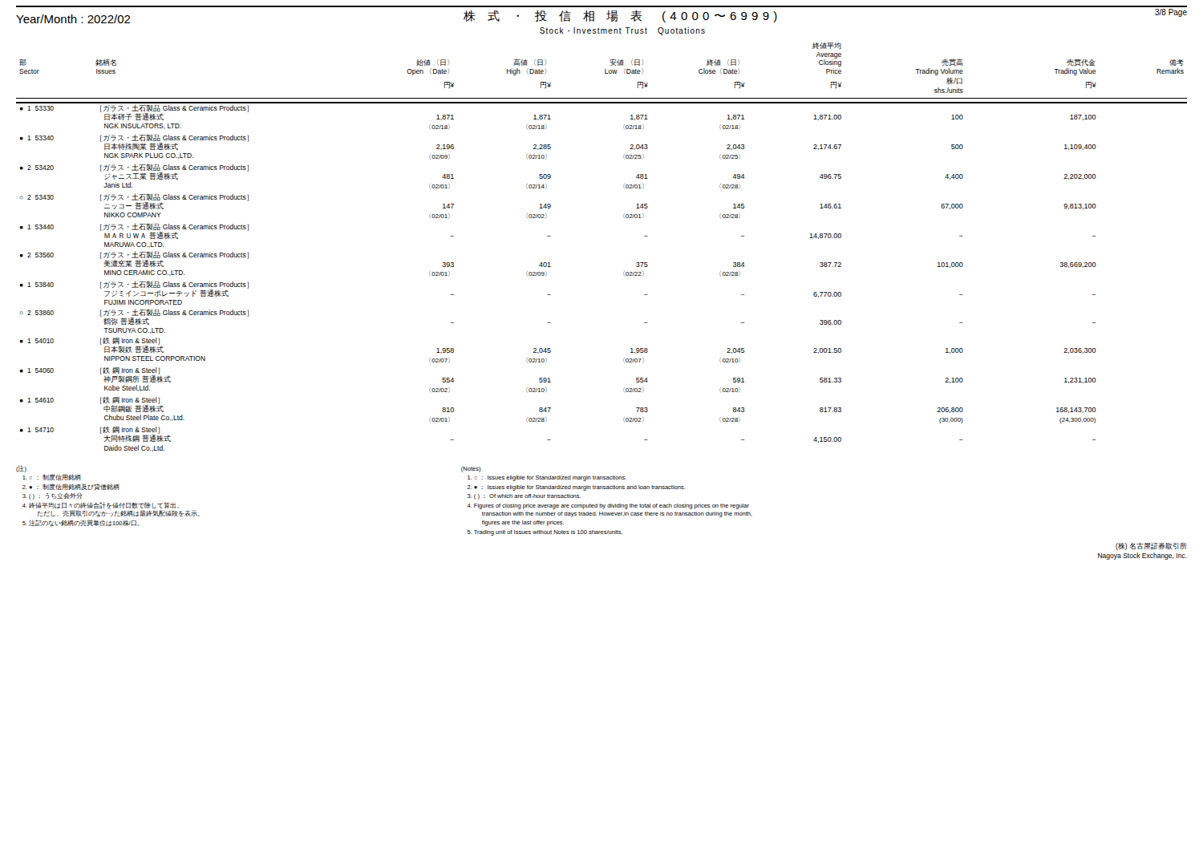3/8 Page
Year/Month : 2022/02
株 式 ・ 投 信 相 場 表 (4000〜6999)
Stock・Investment Trust Quotations
| 部 Sector | 銘柄名 Issues | 始値 〈日〉 Open 〈Date〉 | 高値 〈日〉 High 〈Date〉 | 安値 〈日〉 Low 〈Date〉 | 終値 〈日〉 Close〈Date〉 | 終値平均 Average Closing Price | 売買高 Trading Volume | 売買代金 Trading Value | 備考 Remarks |
| --- | --- | --- | --- | --- | --- | --- | --- | --- | --- |
| | | 円¥ | 円¥ | 円¥ | 円¥ | 円¥ | 株/口 shs./units | 円¥ | |
| ● 1 53330 | ［ガラス・土石製品 Glass & Ceramics Products］ 日本碍子 普通株式 NGK INSULATORS, LTD. | 1,871 〈02/18〉 | 1,871 〈02/18〉 | 1,871 〈02/18〉 | 1,871 〈02/18〉 | 1,871.00 | 100 | 187,100 | |
| ● 1 53340 | ［ガラス・土石製品 Glass & Ceramics Products］ 日本特殊陶業 普通株式 NGK SPARK PLUG CO.,LTD. | 2,196 〈02/09〉 | 2,285 〈02/10〉 | 2,043 〈02/25〉 | 2,043 〈02/25〉 | 2,174.67 | 500 | 1,109,400 | |
| ● 2 53420 | ［ガラス・土石製品 Glass & Ceramics Products］ ジャニス工業 普通株式 Janis Ltd. | 481 〈02/01〉 | 509 〈02/14〉 | 481 〈02/01〉 | 494 〈02/28〉 | 496.75 | 4,400 | 2,202,000 | |
| ○ 2 53430 | ［ガラス・土石製品 Glass & Ceramics Products］ ニッコー 普通株式 NIKKO COMPANY | 147 〈02/01〉 | 149 〈02/02〉 | 145 〈02/01〉 | 145 〈02/28〉 | 146.61 | 67,000 | 9,813,100 | |
| ● 1 53440 | ［ガラス・土石製品 Glass & Ceramics Products］ ＭＡＲＵＷＡ 普通株式 MARUWA CO.,LTD. | − | − | − | − | 14,870.00 | − | − | |
| ● 2 53560 | ［ガラス・土石製品 Glass & Ceramics Products］ 美濃窯業 普通株式 MINO CERAMIC CO.,LTD. | 393 〈02/01〉 | 401 〈02/09〉 | 375 〈02/22〉 | 384 〈02/28〉 | 387.72 | 101,000 | 38,669,200 | |
| ● 1 53840 | ［ガラス・土石製品 Glass & Ceramics Products］ フジミインコーポレーテッド 普通株式 FUJIMI INCORPORATED | − | − | − | − | 6,770.00 | − | − | |
| ○ 2 53860 | ［ガラス・土石製品 Glass & Ceramics Products］ 鶴弥 普通株式 TSURUYA CO.,LTD. | − | − | − | − | 396.00 | − | − | |
| ● 1 54010 | ［鉄 鋼 Iron & Steel］ 日本製鉄 普通株式 NIPPON STEEL CORPORATION | 1,958 〈02/07〉 | 2,045 〈02/10〉 | 1,958 〈02/07〉 | 2,045 〈02/10〉 | 2,001.50 | 1,000 | 2,036,300 | |
| ● 1 54060 | ［鉄 鋼 Iron & Steel］ 神戸製鋼所 普通株式 Kobe Steel,Ltd. | 554 〈02/02〉 | 591 〈02/10〉 | 554 〈02/02〉 | 591 〈02/10〉 | 581.33 | 2,100 | 1,231,100 | |
| ● 1 54610 | ［鉄 鋼 Iron & Steel］ 中部鋼鈑 普通株式 Chubu Steel Plate Co.,Ltd. | 810 〈02/01〉 | 847 〈02/28〉 | 783 〈02/02〉 | 843 〈02/28〉 | 817.83 | 206,800 (30,000) | 168,143,700 (24,300,000) | |
| ● 1 54710 | ［鉄 鋼 Iron & Steel］ 大同特殊鋼 普通株式 Daido Steel Co.,Ltd. | − | − | − | − | 4,150.00 | − | − | |
(注)
○ ： 制度信用銘柄
● ： 制度信用銘柄及び貸借銘柄
( ) ： うち立会外分
終値平均は日々の終値合計を値付日数で除して算出。
ただし、売買取引のなかった銘柄は最終気配値段を表示。
注記のない銘柄の売買単位は100株/口。
(Notes)
○ ： Issues eligible for Standardized margin transactions.
● ： Issues eligible for Standardized margin transactions and loan transactions.
( ) ： Of which are off-hour transactions.
Figures of closing price average are computed by dividing the total of each closing prices on the regular
transaction with the number of days traded. However,in case there is no transaction during the month, figures are the last offer prices.
Trading unit of Issues without Notes is 100 shares/units.
(株) 名古屋証券取引所
Nagoya Stock Exchange, Inc.